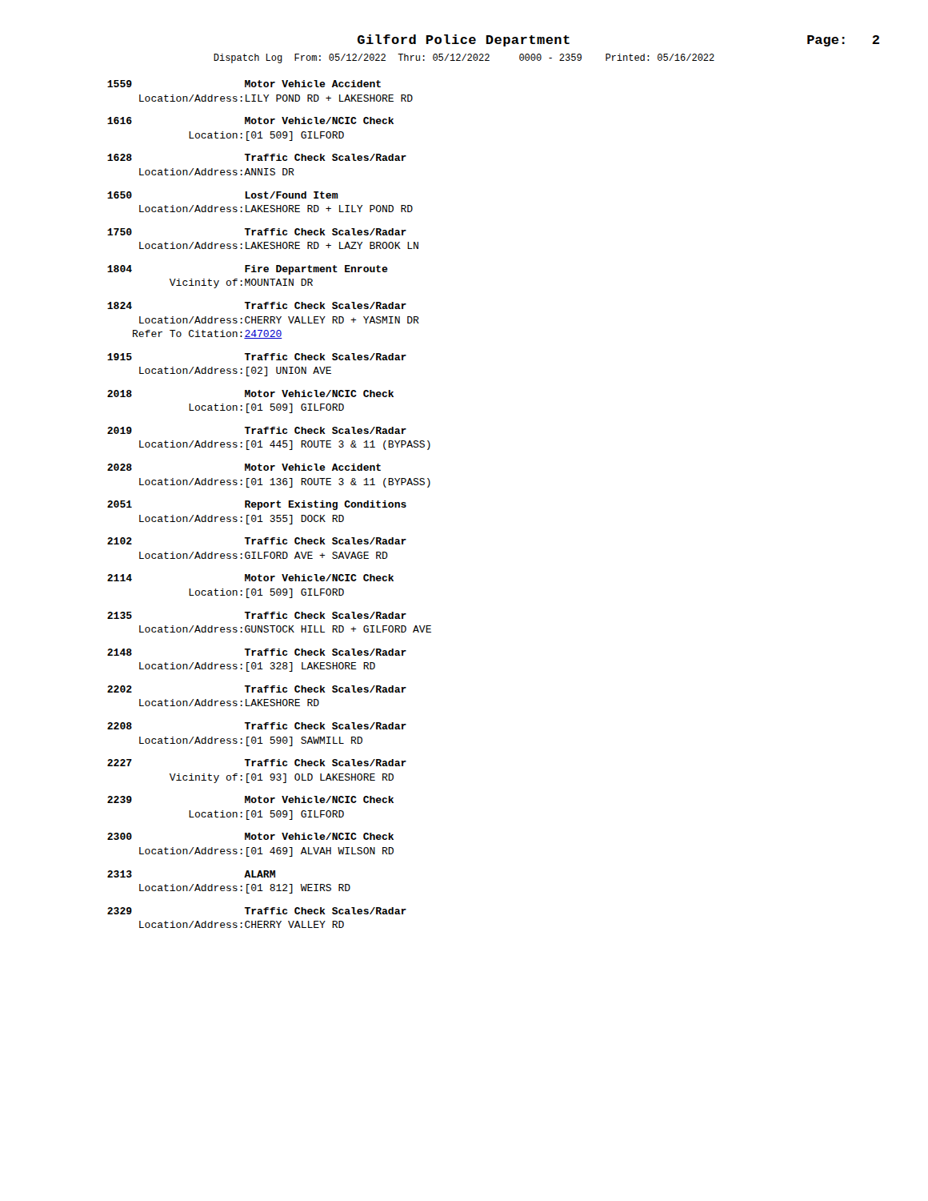Page: 2
Gilford Police Department
Dispatch Log From: 05/12/2022 Thru: 05/12/2022 0000 - 2359 Printed: 05/16/2022
| 1559 | | Motor Vehicle Accident |
| | Location/Address: | LILY POND RD + LAKESHORE RD |
| 1616 | | Motor Vehicle/NCIC Check |
| | Location: | [01 509] GILFORD |
| 1628 | | Traffic Check Scales/Radar |
| | Location/Address: | ANNIS DR |
| 1650 | | Lost/Found Item |
| | Location/Address: | LAKESHORE RD + LILY POND RD |
| 1750 | | Traffic Check Scales/Radar |
| | Location/Address: | LAKESHORE RD + LAZY BROOK LN |
| 1804 | | Fire Department Enroute |
| | Vicinity of: | MOUNTAIN DR |
| 1824 | | Traffic Check Scales/Radar |
| | Location/Address: | CHERRY VALLEY RD + YASMIN DR |
| | Refer To Citation: | 247020 |
| 1915 | | Traffic Check Scales/Radar |
| | Location/Address: | [02] UNION AVE |
| 2018 | | Motor Vehicle/NCIC Check |
| | Location: | [01 509] GILFORD |
| 2019 | | Traffic Check Scales/Radar |
| | Location/Address: | [01 445] ROUTE 3 & 11 (BYPASS) |
| 2028 | | Motor Vehicle Accident |
| | Location/Address: | [01 136] ROUTE 3 & 11 (BYPASS) |
| 2051 | | Report Existing Conditions |
| | Location/Address: | [01 355] DOCK RD |
| 2102 | | Traffic Check Scales/Radar |
| | Location/Address: | GILFORD AVE + SAVAGE RD |
| 2114 | | Motor Vehicle/NCIC Check |
| | Location: | [01 509] GILFORD |
| 2135 | | Traffic Check Scales/Radar |
| | Location/Address: | GUNSTOCK HILL RD + GILFORD AVE |
| 2148 | | Traffic Check Scales/Radar |
| | Location/Address: | [01 328] LAKESHORE RD |
| 2202 | | Traffic Check Scales/Radar |
| | Location/Address: | LAKESHORE RD |
| 2208 | | Traffic Check Scales/Radar |
| | Location/Address: | [01 590] SAWMILL RD |
| 2227 | | Traffic Check Scales/Radar |
| | Vicinity of: | [01 93] OLD LAKESHORE RD |
| 2239 | | Motor Vehicle/NCIC Check |
| | Location: | [01 509] GILFORD |
| 2300 | | Motor Vehicle/NCIC Check |
| | Location/Address: | [01 469] ALVAH WILSON RD |
| 2313 | | ALARM |
| | Location/Address: | [01 812] WEIRS RD |
| 2329 | | Traffic Check Scales/Radar |
| | Location/Address: | CHERRY VALLEY RD |